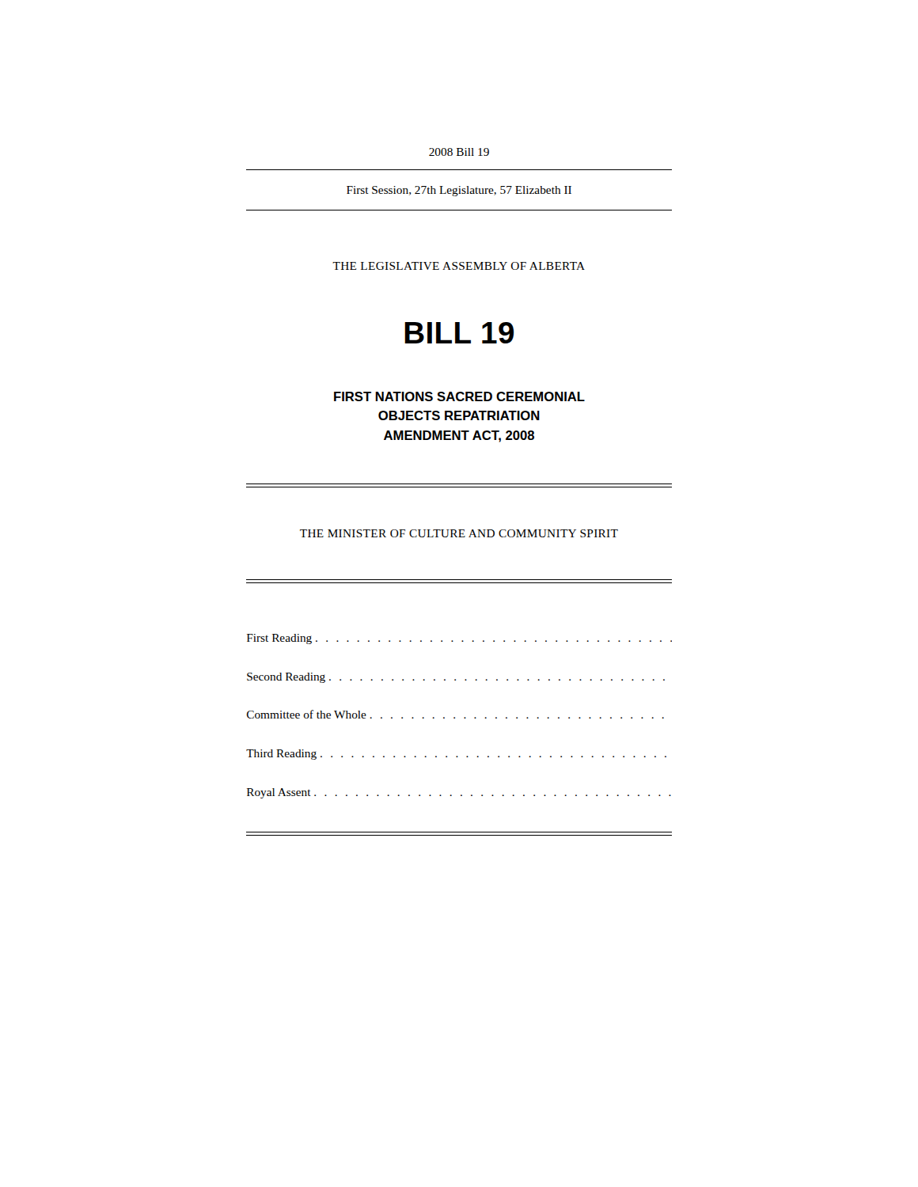2008 Bill 19
First Session, 27th Legislature, 57 Elizabeth II
THE LEGISLATIVE ASSEMBLY OF ALBERTA
BILL 19
FIRST NATIONS SACRED CEREMONIAL
OBJECTS REPATRIATION
AMENDMENT ACT, 2008
THE MINISTER OF CULTURE AND COMMUNITY SPIRIT
First Reading . . . . . . . . . . . . . . . . . . . . . . . . . . . . . . . . . . . . . . . . . . . . . . . . . . . .
Second Reading . . . . . . . . . . . . . . . . . . . . . . . . . . . . . . . . . . . . . . . . . . . . . . . . . . .
Committee of the Whole . . . . . . . . . . . . . . . . . . . . . . . . . . . . . . . . . . . . . . . . . . . .
Third Reading . . . . . . . . . . . . . . . . . . . . . . . . . . . . . . . . . . . . . . . . . . . . . . . . . . . .
Royal Assent . . . . . . . . . . . . . . . . . . . . . . . . . . . . . . . . . . . . . . . . . . . . . . . . . . . . .